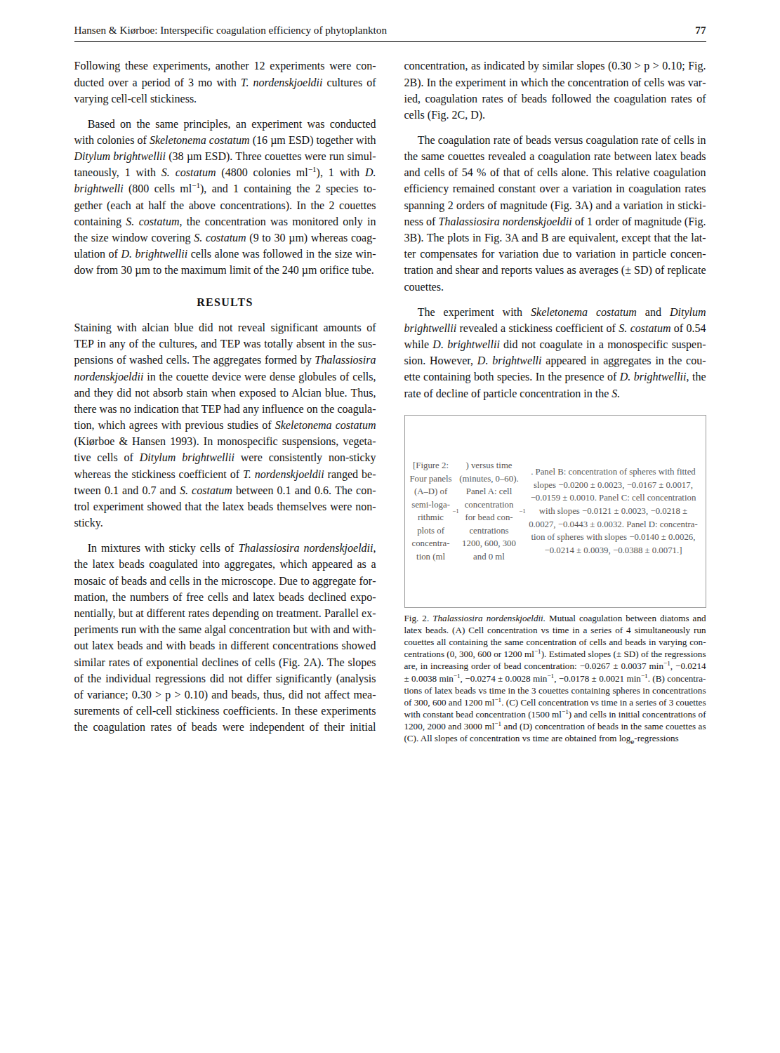Hansen & Kiørboe: Interspecific coagulation efficiency of phytoplankton 77
Following these experiments, another 12 experiments were conducted over a period of 3 mo with T. nordenskjoeldii cultures of varying cell-cell stickiness.
Based on the same principles, an experiment was conducted with colonies of Skeletonema costatum (16 µm ESD) together with Ditylum brightwellii (38 µm ESD). Three couettes were run simultaneously, 1 with S. costatum (4800 colonies ml−1), 1 with D. brightwelli (800 cells ml−1), and 1 containing the 2 species together (each at half the above concentrations). In the 2 couettes containing S. costatum, the concentration was monitored only in the size window covering S. costatum (9 to 30 µm) whereas coagulation of D. brightwellii cells alone was followed in the size window from 30 µm to the maximum limit of the 240 µm orifice tube.
RESULTS
Staining with alcian blue did not reveal significant amounts of TEP in any of the cultures, and TEP was totally absent in the suspensions of washed cells. The aggregates formed by Thalassiosira nordenskjoeldii in the couette device were dense globules of cells, and they did not absorb stain when exposed to Alcian blue. Thus, there was no indication that TEP had any influence on the coagulation, which agrees with previous studies of Skeletonema costatum (Kiørboe & Hansen 1993). In monospecific suspensions, vegetative cells of Ditylum brightwellii were consistently non-sticky whereas the stickiness coefficient of T. nordenskjoeldii ranged between 0.1 and 0.7 and S. costatum between 0.1 and 0.6. The control experiment showed that the latex beads themselves were non-sticky.
In mixtures with sticky cells of Thalassiosira nordenskjoeldii, the latex beads coagulated into aggregates, which appeared as a mosaic of beads and cells in the microscope. Due to aggregate formation, the numbers of free cells and latex beads declined exponentially, but at different rates depending on treatment. Parallel experiments run with the same algal concentration but with and without latex beads and with beads in different concentrations showed similar rates of exponential declines of cells (Fig. 2A). The slopes of the individual regressions did not differ significantly (analysis of variance; 0.30 > p > 0.10) and beads, thus, did not affect measurements of cell-cell stickiness coefficients. In these experiments the coagulation rates of beads were independent of their initial concentration, as indicated by similar slopes (0.30 > p > 0.10; Fig. 2B). In the experiment in which the concentration of cells was varied, coagulation rates of beads followed the coagulation rates of cells (Fig. 2C, D).
The coagulation rate of beads versus coagulation rate of cells in the same couettes revealed a coagulation rate between latex beads and cells of 54 % of that of cells alone. This relative coagulation efficiency remained constant over a variation in coagulation rates spanning 2 orders of magnitude (Fig. 3A) and a variation in stickiness of Thalassiosira nordenskjoeldii of 1 order of magnitude (Fig. 3B). The plots in Fig. 3A and B are equivalent, except that the latter compensates for variation due to variation in particle concentration and shear and reports values as averages (± SD) of replicate couettes.
The experiment with Skeletonema costatum and Ditylum brightwellii revealed a stickiness coefficient of S. costatum of 0.54 while D. brightwellii did not coagulate in a monospecific suspension. However, D. brightwelli appeared in aggregates in the couette containing both species. In the presence of D. brightwellii, the rate of decline of particle concentration in the S.
[Figure 2: Four panels (A–D) of semi-logarithmic plots of concentration (ml−1) versus time (minutes, 0–60). Panel A: cell concentration for bead concentrations 1200, 600, 300 and 0 ml−1. Panel B: concentration of spheres with fitted slopes −0.0200 ± 0.0023, −0.0167 ± 0.0017, −0.0159 ± 0.0010. Panel C: cell concentration with slopes −0.0121 ± 0.0023, −0.0218 ± 0.0027, −0.0443 ± 0.0032. Panel D: concentration of spheres with slopes −0.0140 ± 0.0026, −0.0214 ± 0.0039, −0.0388 ± 0.0071.]
Fig. 2. Thalassiosira nordenskjoeldii. Mutual coagulation between diatoms and latex beads. (A) Cell concentration vs time in a series of 4 simultaneously run couettes all containing the same concentration of cells and beads in varying concentrations (0, 300, 600 or 1200 ml−1). Estimated slopes (± SD) of the regressions are, in increasing order of bead concentration: −0.0267 ± 0.0037 min−1, −0.0214 ± 0.0038 min−1, −0.0274 ± 0.0028 min−1, −0.0178 ± 0.0021 min−1. (B) concentrations of latex beads vs time in the 3 couettes containing spheres in concentrations of 300, 600 and 1200 ml−1. (C) Cell concentration vs time in a series of 3 couettes with constant bead concentration (1500 ml−1) and cells in initial concentrations of 1200, 2000 and 3000 ml−1 and (D) concentration of beads in the same couettes as (C). All slopes of concentration vs time are obtained from loge-regressions